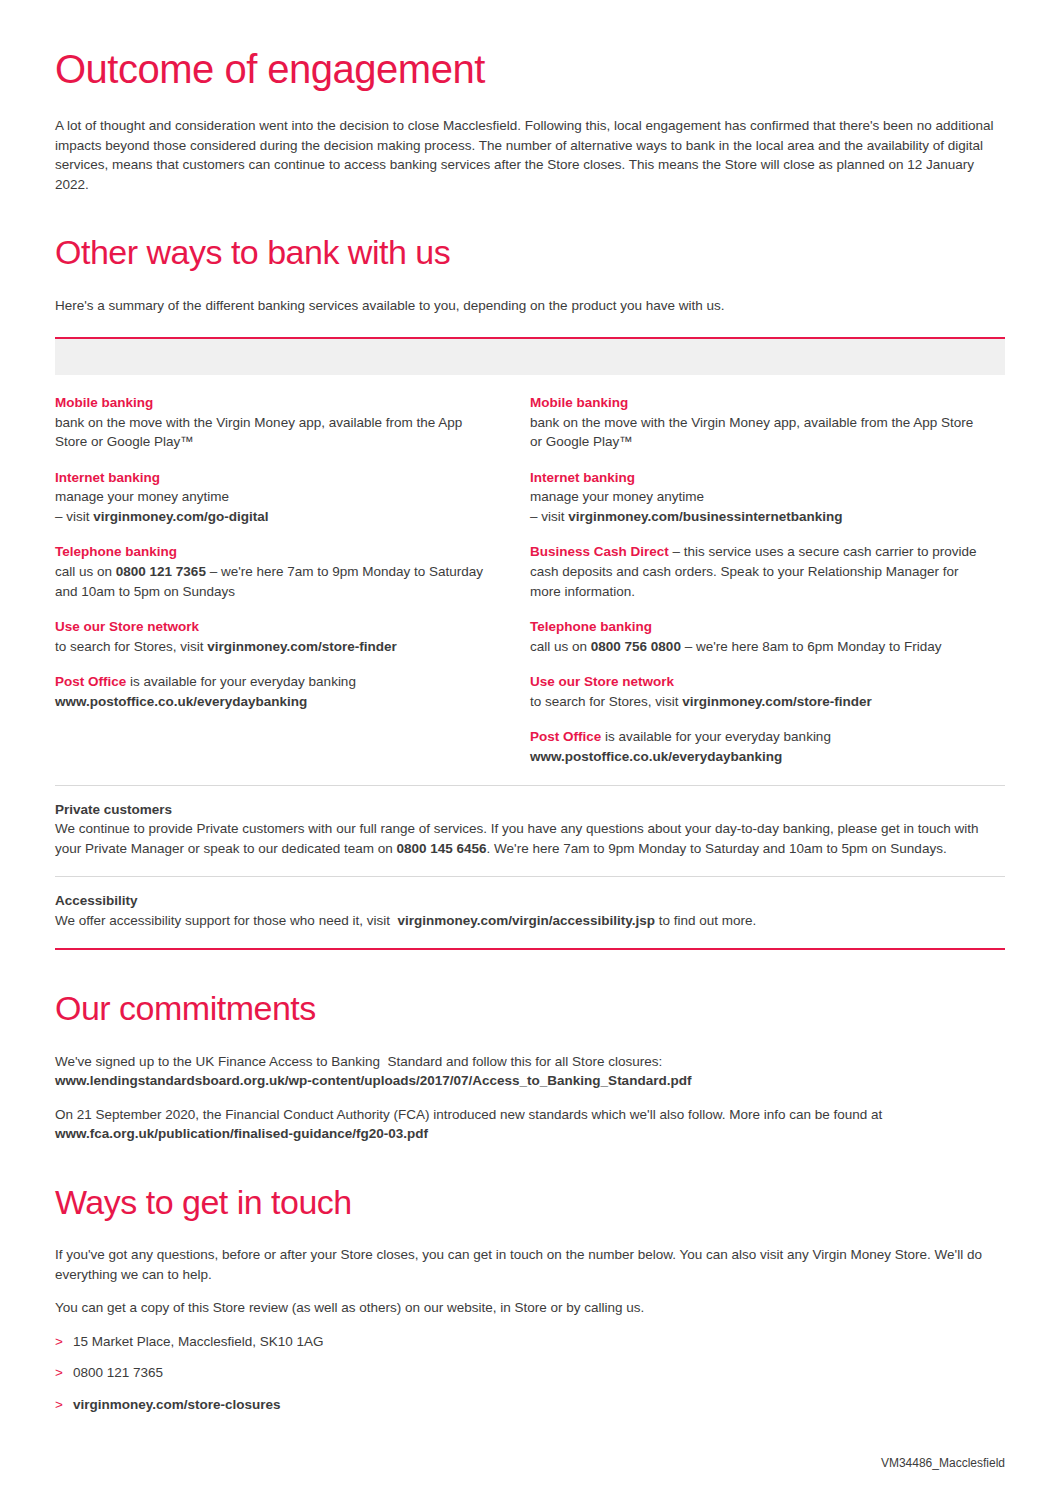Outcome of engagement
A lot of thought and consideration went into the decision to close Macclesfield. Following this, local engagement has confirmed that there's been no additional impacts beyond those considered during the decision making process. The number of alternative ways to bank in the local area and the availability of digital services, means that customers can continue to access banking services after the Store closes. This means the Store will close as planned on 12 January 2022.
Other ways to bank with us
Here's a summary of the different banking services available to you, depending on the product you have with us.
| Mobile banking bank on the move with the Virgin Money app, available from the App Store or Google Play™ Internet banking manage your money anytime – visit virginmoney.com/go-digital Telephone banking call us on 0800 121 7365 – we're here 7am to 9pm Monday to Saturday and 10am to 5pm on Sundays Use our Store network to search for Stores, visit virginmoney.com/store-finder Post Office is available for your everyday banking www.postoffice.co.uk/everydaybanking | Mobile banking bank on the move with the Virgin Money app, available from the App Store or Google Play™ Internet banking manage your money anytime – visit virginmoney.com/businessinternetbanking Business Cash Direct – this service uses a secure cash carrier to provide cash deposits and cash orders. Speak to your Relationship Manager for more information. Telephone banking call us on 0800 756 0800 – we're here 8am to 6pm Monday to Friday Use our Store network to search for Stores, visit virginmoney.com/store-finder Post Office is available for your everyday banking www.postoffice.co.uk/everydaybanking |
| Private customers We continue to provide Private customers with our full range of services. If you have any questions about your day-to-day banking, please get in touch with your Private Manager or speak to our dedicated team on 0800 145 6456 . We're here 7am to 9pm Monday to Saturday and 10am to 5pm on Sundays. |
| Accessibility We offer accessibility support for those who need it, visit virginmoney.com/virgin/accessibility.jsp to find out more. |
Our commitments
We've signed up to the UK Finance Access to Banking Standard and follow this for all Store closures:
www.lendingstandardsboard.org.uk/wp-content/uploads/2017/07/Access_to_Banking_Standard.pdf
On 21 September 2020, the Financial Conduct Authority (FCA) introduced new standards which we'll also follow. More info can be found at www.fca.org.uk/publication/finalised-guidance/fg20-03.pdf
Ways to get in touch
If you've got any questions, before or after your Store closes, you can get in touch on the number below. You can also visit any Virgin Money Store. We'll do everything we can to help.
You can get a copy of this Store review (as well as others) on our website, in Store or by calling us.
15 Market Place, Macclesfield, SK10 1AG
0800 121 7365
virginmoney.com/store-closures
VM34486_Macclesfield